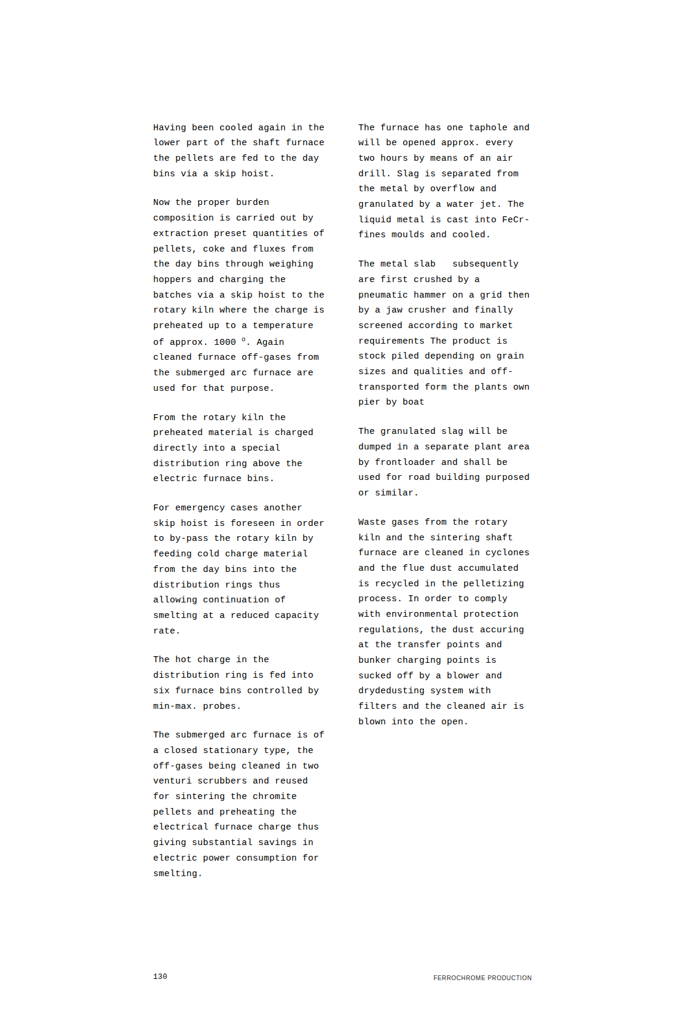Having been cooled again in the lower part of the shaft furnace the pellets are fed to the day bins via a skip hoist.
Now the proper burden composition is carried out by extraction preset quantities of pellets, coke and fluxes from the day bins through weighing hoppers and charging the batches via a skip hoist to the rotary kiln where the charge is preheated up to a temperature of approx. 1000 o. Again cleaned furnace off-gases from the submerged arc furnace are used for that purpose.
From the rotary kiln the preheated material is charged directly into a special distribution ring above the electric furnace bins.
For emergency cases another skip hoist is foreseen in order to by-pass the rotary kiln by feeding cold charge material from the day bins into the distribution rings thus allowing continuation of smelting at a reduced capacity rate.
The hot charge in the distribution ring is fed into six furnace bins controlled by min-max. probes.
The submerged arc furnace is of a closed stationary type, the off-gases being cleaned in two venturi scrubbers and reused for sintering the chromite pellets and preheating the electrical furnace charge thus giving substantial savings in electric power consumption for smelting.
The furnace has one taphole and will be opened approx. every two hours by means of an air drill. Slag is separated from the metal by overflow and granulated by a water jet. The liquid metal is cast into FeCr-fines moulds and cooled.
The metal slab subsequently are first crushed by a pneumatic hammer on a grid then by a jaw crusher and finally screened according to market requirements The product is stock piled depending on grain sizes and qualities and off-transported form the plants own pier by boat
The granulated slag will be dumped in a separate plant area by frontloader and shall be used for road building purposed or similar.
Waste gases from the rotary kiln and the sintering shaft furnace are cleaned in cyclones and the flue dust accumulated is recycled in the pelletizing process. In order to comply with environmental protection regulations, the dust accuring at the transfer points and bunker charging points is sucked off by a blower and drydedusting system with filters and the cleaned air is blown into the open.
130 FERROCHROME PRODUCTION